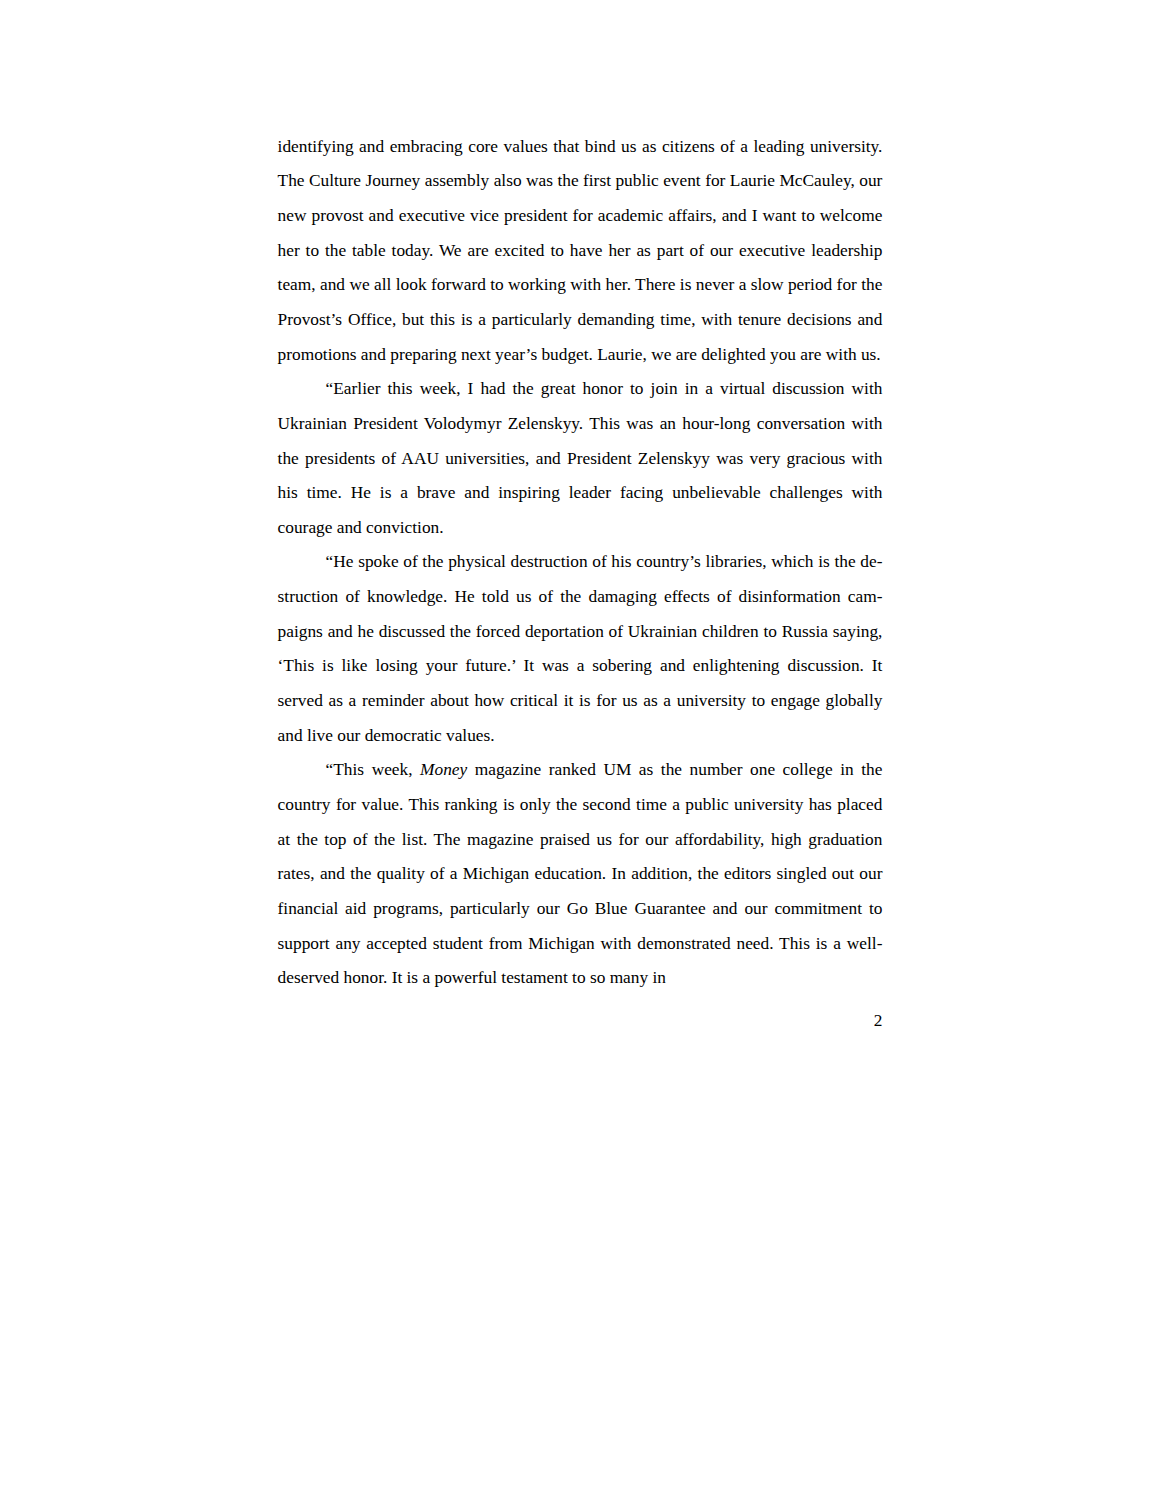identifying and embracing core values that bind us as citizens of a leading university. The Culture Journey assembly also was the first public event for Laurie McCauley, our new provost and executive vice president for academic affairs, and I want to welcome her to the table today. We are excited to have her as part of our executive leadership team, and we all look forward to working with her. There is never a slow period for the Provost’s Office, but this is a particularly demanding time, with tenure decisions and promotions and preparing next year’s budget. Laurie, we are delighted you are with us.
“Earlier this week, I had the great honor to join in a virtual discussion with Ukrainian President Volodymyr Zelenskyy. This was an hour-long conversation with the presidents of AAU universities, and President Zelenskyy was very gracious with his time. He is a brave and inspiring leader facing unbelievable challenges with courage and conviction.
“He spoke of the physical destruction of his country’s libraries, which is the destruction of knowledge. He told us of the damaging effects of disinformation campaigns and he discussed the forced deportation of Ukrainian children to Russia saying, ‘This is like losing your future.’ It was a sobering and enlightening discussion. It served as a reminder about how critical it is for us as a university to engage globally and live our democratic values.
“This week, Money magazine ranked UM as the number one college in the country for value. This ranking is only the second time a public university has placed at the top of the list. The magazine praised us for our affordability, high graduation rates, and the quality of a Michigan education. In addition, the editors singled out our financial aid programs, particularly our Go Blue Guarantee and our commitment to support any accepted student from Michigan with demonstrated need. This is a well-deserved honor. It is a powerful testament to so many in
2